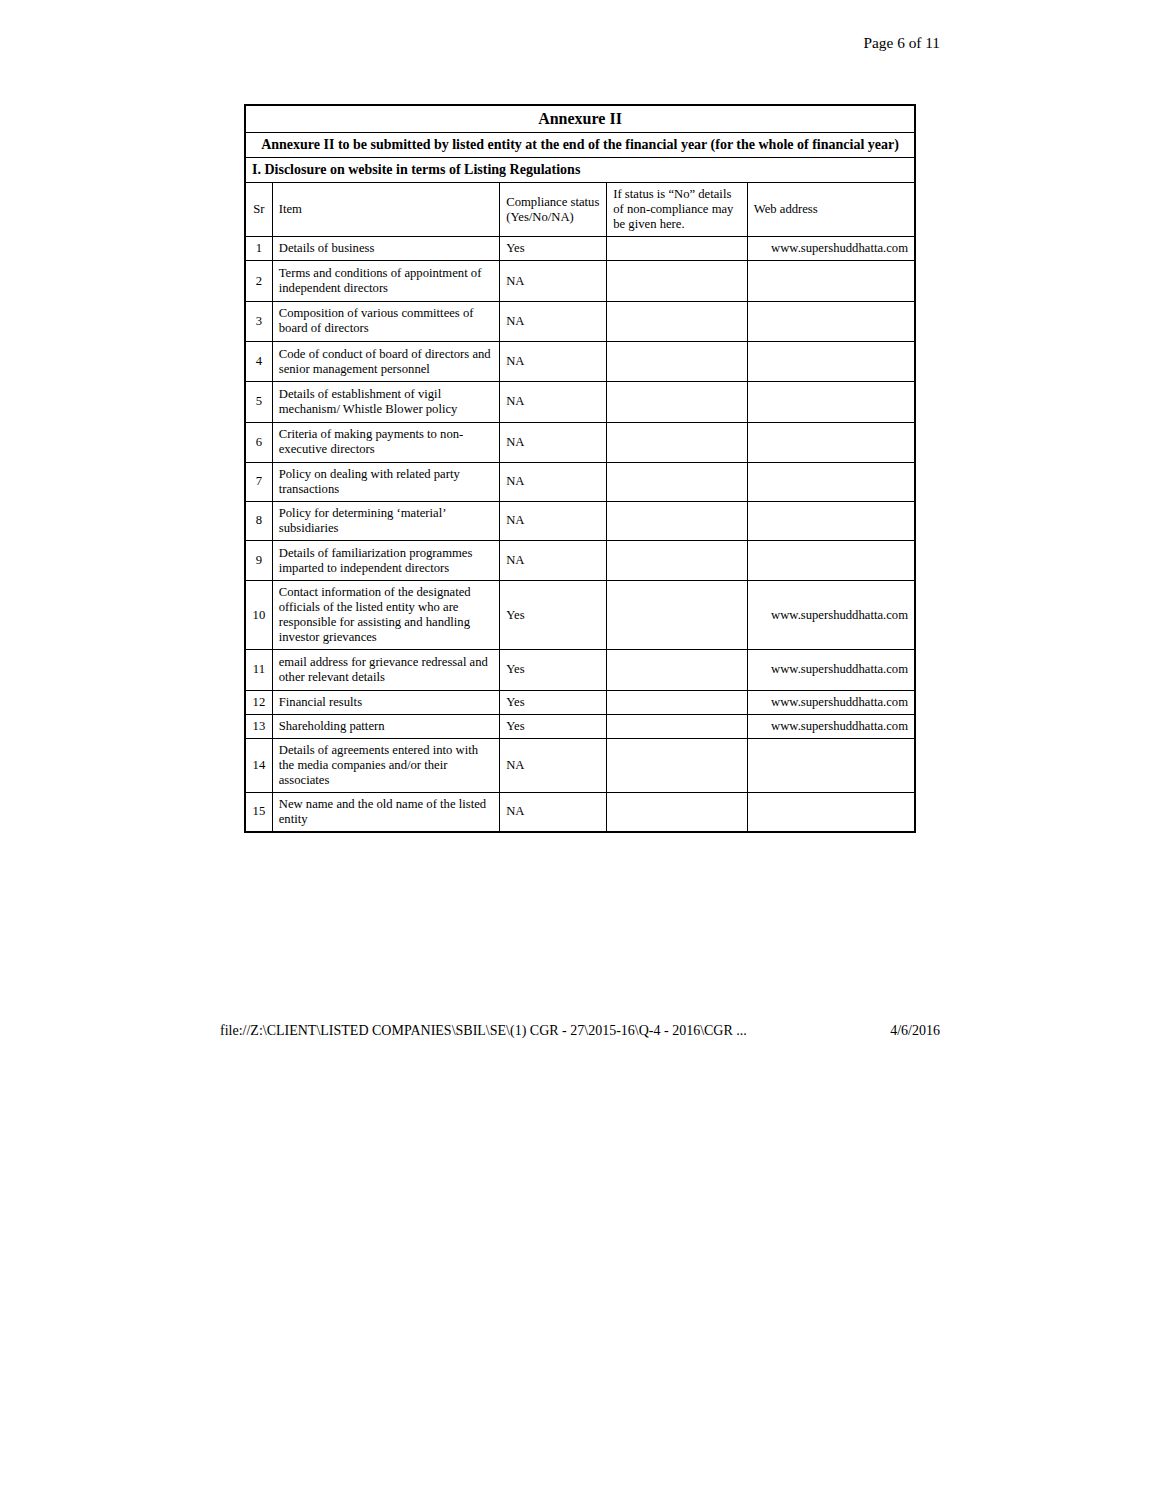Page 6 of 11
| Annexure II |
| Annexure II to be submitted by listed entity at the end of the financial year (for the whole of financial year) |
| I. Disclosure on website in terms of Listing Regulations |
| Sr | Item | Compliance status (Yes/No/NA) | If status is “No” details of non-compliance may be given here. | Web address |
| 1 | Details of business | Yes | | www.supershuddhatta.com |
| 2 | Terms and conditions of appointment of independent directors | NA | | |
| 3 | Composition of various committees of board of directors | NA | | |
| 4 | Code of conduct of board of directors and senior management personnel | NA | | |
| 5 | Details of establishment of vigil mechanism/ Whistle Blower policy | NA | | |
| 6 | Criteria of making payments to non-executive directors | NA | | |
| 7 | Policy on dealing with related party transactions | NA | | |
| 8 | Policy for determining ‘material’ subsidiaries | NA | | |
| 9 | Details of familiarization programmes imparted to independent directors | NA | | |
| 10 | Contact information of the designated officials of the listed entity who are responsible for assisting and handling investor grievances | Yes | | www.supershuddhatta.com |
| 11 | email address for grievance redressal and other relevant details | Yes | | www.supershuddhatta.com |
| 12 | Financial results | Yes | | www.supershuddhatta.com |
| 13 | Shareholding pattern | Yes | | www.supershuddhatta.com |
| 14 | Details of agreements entered into with the media companies and/or their associates | NA | | |
| 15 | New name and the old name of the listed entity | NA | | |
file://Z:\CLIENT\LISTED COMPANIES\SBIL\SE\(1) CGR - 27\2015-16\Q-4 - 2016\CGR ...
4/6/2016